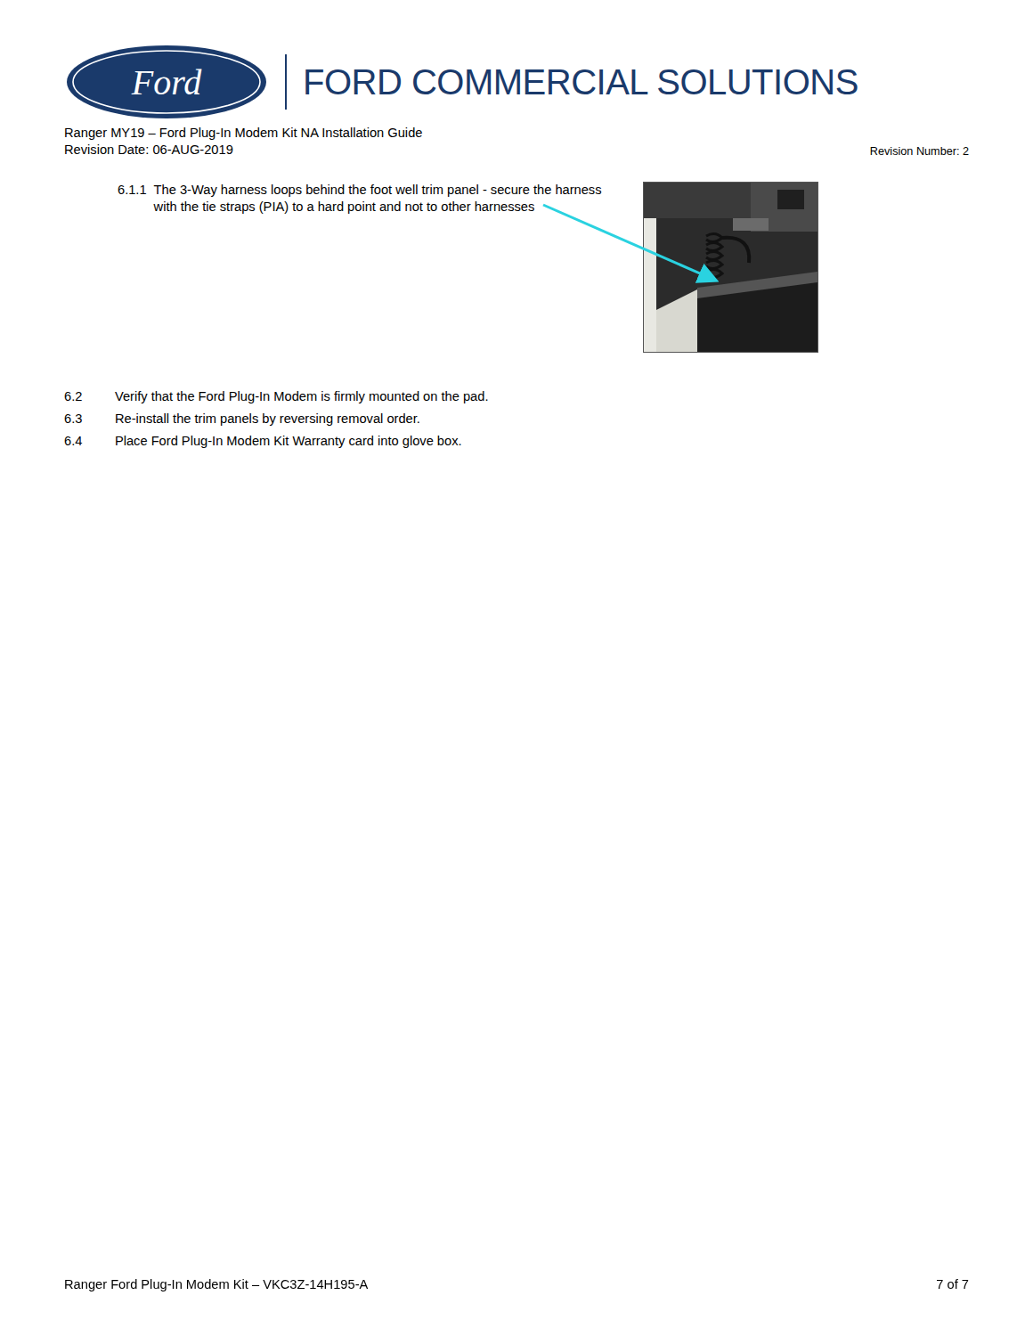Ford
FORD COMMERCIAL SOLUTIONS
Ranger MY19 – Ford Plug-In Modem Kit NA Installation Guide
Revision Date: 06-AUG-2019
Revision Number: 2
6.1.1 The 3-Way harness loops behind the foot well trim panel - secure the harness with the tie straps (PIA) to a hard point and not to other harnesses
6.2 Verify that the Ford Plug-In Modem is firmly mounted on the pad.
6.3 Re-install the trim panels by reversing removal order.
6.4 Place Ford Plug-In Modem Kit Warranty card into glove box.
Ranger Ford Plug-In Modem Kit – VKC3Z-14H195-A 7 of 7